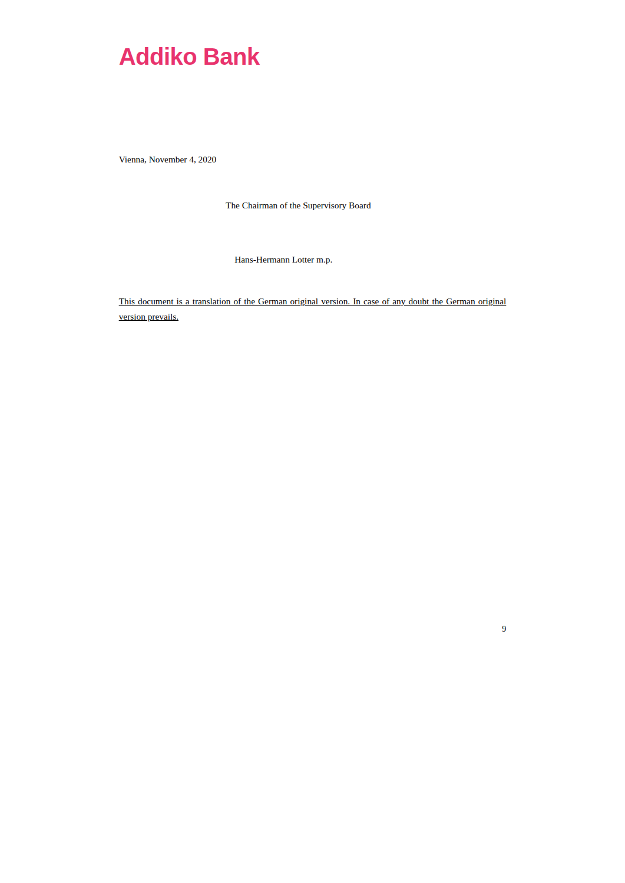Addiko Bank
Vienna, November 4, 2020
The Chairman of the Supervisory Board
Hans-Hermann Lotter m.p.
This document is a translation of the German original version. In case of any doubt the German original version prevails.
9